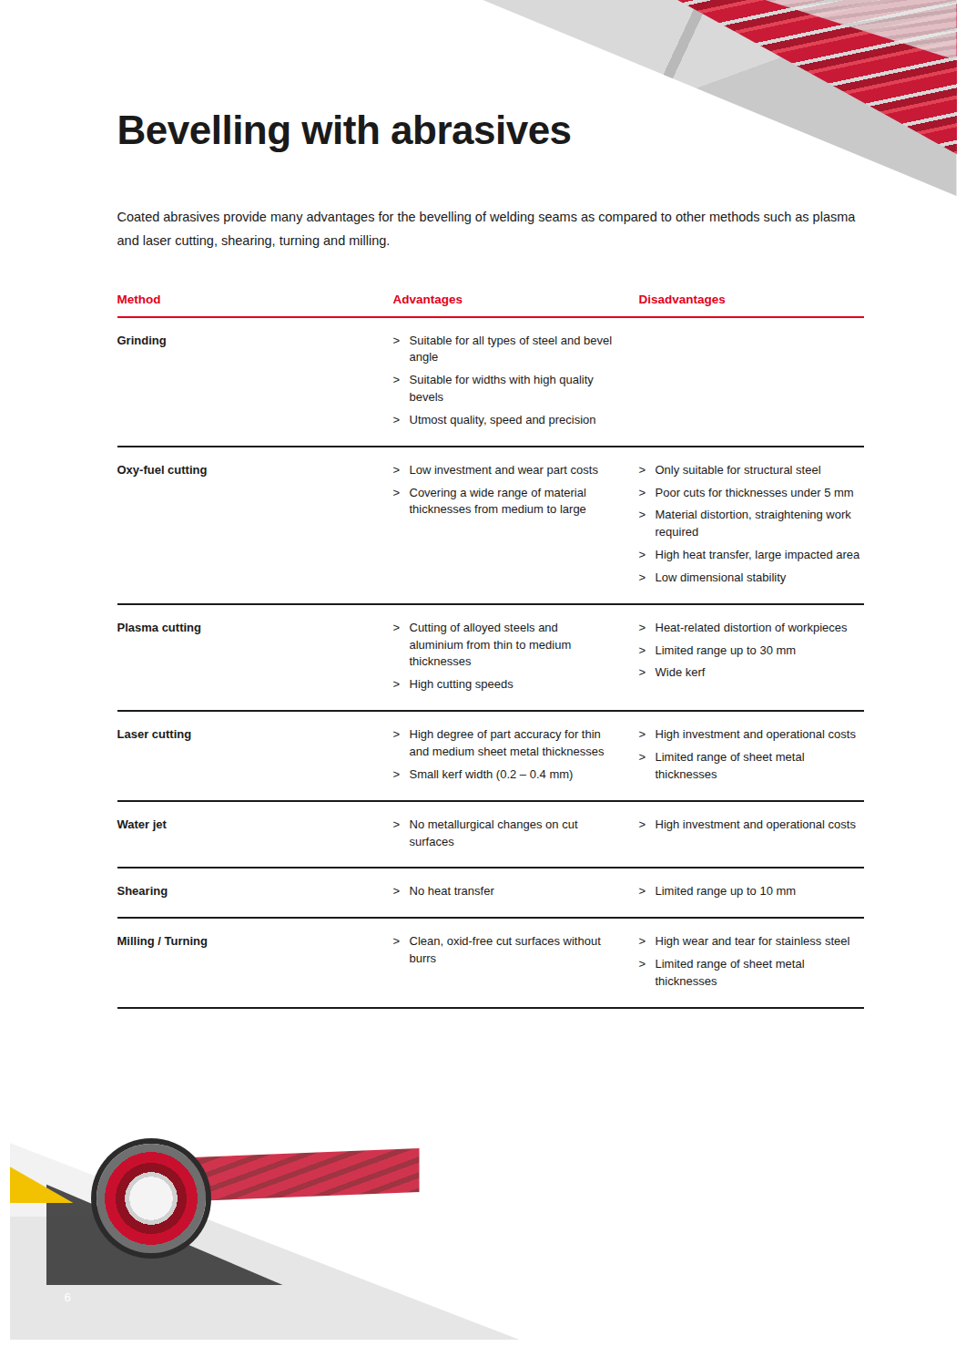Bevelling with abrasives
Coated abrasives provide many advantages for the bevelling of welding seams as compared to other methods such as plasma and laser cutting, shearing, turning and milling.
| Method | Advantages | Disadvantages |
| --- | --- | --- |
| Grinding | Suitable for all types of steel and bevel angle Suitable for widths with high quality bevels Utmost quality, speed and precision | |
| Oxy-fuel cutting | Low investment and wear part costs Covering a wide range of material thicknesses from medium to large | Only suitable for structural steel Poor cuts for thicknesses under 5 mm Material distortion, straightening work required High heat transfer, large impacted area Low dimensional stability |
| Plasma cutting | Cutting of alloyed steels and aluminium from thin to medium thicknesses High cutting speeds | Heat-related distortion of workpieces Limited range up to 30 mm Wide kerf |
| Laser cutting | High degree of part accuracy for thin and medium sheet metal thicknesses Small kerf width (0.2 – 0.4 mm) | High investment and operational costs Limited range of sheet metal thicknesses |
| Water jet | No metallurgical changes on cut surfaces | High investment and operational costs |
| Shearing | No heat transfer | Limited range up to 10 mm |
| Milling / Turning | Clean, oxid-free cut surfaces without burrs | High wear and tear for stainless steel Limited range of sheet metal thicknesses |
6